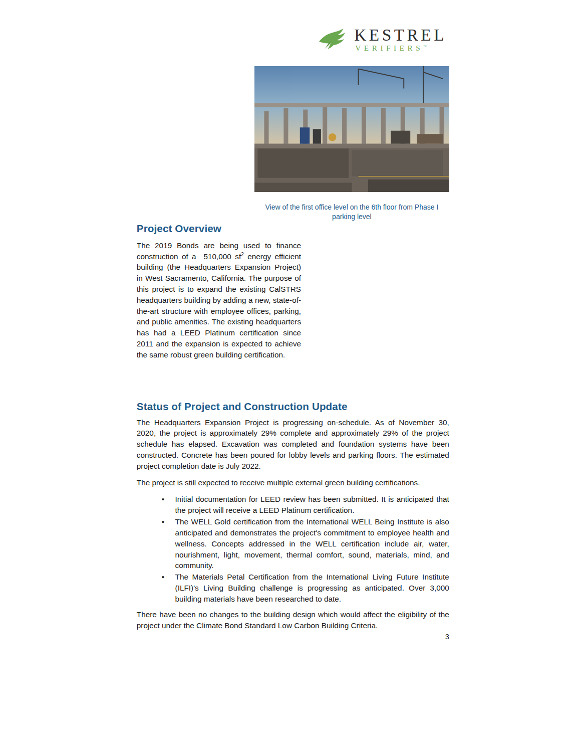KESTREL
VERIFIERS™
View of the first office level on the 6th floor from Phase I parking level
Project Overview
The 2019 Bonds are being used to finance construction of a 510,000 sf2 energy efficient building (the Headquarters Expansion Project) in West Sacramento, California. The purpose of this project is to expand the existing CalSTRS headquarters building by adding a new, state-of-the-art structure with employee offices, parking, and public amenities. The existing headquarters has had a LEED Platinum certification since 2011 and the expansion is expected to achieve the same robust green building certification.
Status of Project and Construction Update
The Headquarters Expansion Project is progressing on-schedule. As of November 30, 2020, the project is approximately 29% complete and approximately 29% of the project schedule has elapsed. Excavation was completed and foundation systems have been constructed. Concrete has been poured for lobby levels and parking floors. The estimated project completion date is July 2022.
The project is still expected to receive multiple external green building certifications.
Initial documentation for LEED review has been submitted. It is anticipated that the project will receive a LEED Platinum certification.
The WELL Gold certification from the International WELL Being Institute is also anticipated and demonstrates the project's commitment to employee health and wellness. Concepts addressed in the WELL certification include air, water, nourishment, light, movement, thermal comfort, sound, materials, mind, and community.
The Materials Petal Certification from the International Living Future Institute (ILFI)'s Living Building challenge is progressing as anticipated. Over 3,000 building materials have been researched to date.
There have been no changes to the building design which would affect the eligibility of the project under the Climate Bond Standard Low Carbon Building Criteria.
3